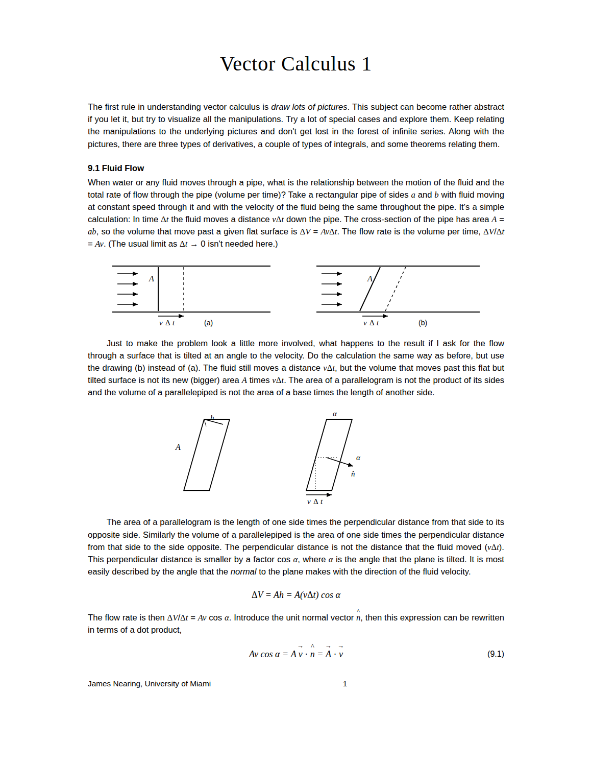Vector Calculus 1
The first rule in understanding vector calculus is draw lots of pictures. This subject can become rather abstract if you let it, but try to visualize all the manipulations. Try a lot of special cases and explore them. Keep relating the manipulations to the underlying pictures and don't get lost in the forest of infinite series. Along with the pictures, there are three types of derivatives, a couple of types of integrals, and some theorems relating them.
9.1 Fluid Flow
When water or any fluid moves through a pipe, what is the relationship between the motion of the fluid and the total rate of flow through the pipe (volume per time)? Take a rectangular pipe of sides a and b with fluid moving at constant speed through it and with the velocity of the fluid being the same throughout the pipe. It's a simple calculation: In time Δt the fluid moves a distance vΔt down the pipe. The cross-section of the pipe has area A = ab, so the volume that move past a given flat surface is ΔV = Av Δt. The flow rate is the volume per time, ΔV/Δt = Av. (The usual limit as Δt → 0 isn't needed here.)
A v Δ t (a) A v Δ t (b)
Just to make the problem look a little more involved, what happens to the result if I ask for the flow through a surface that is tilted at an angle to the velocity. Do the calculation the same way as before, but use the drawing (b) instead of (a). The fluid still moves a distance vΔt, but the volume that moves past this flat but tilted surface is not its new (bigger) area A times vΔt. The area of a parallelogram is not the product of its sides and the volume of a parallelepiped is not the area of a base times the length of another side.
A h α α n̂ v Δ t
The area of a parallelogram is the length of one side times the perpendicular distance from that side to its opposite side. Similarly the volume of a parallelepiped is the area of one side times the perpendicular distance from that side to the side opposite. The perpendicular distance is not the distance that the fluid moved (vΔt). This perpendicular distance is smaller by a factor cos α, where α is the angle that the plane is tilted. It is most easily described by the angle that the normal to the plane makes with the direction of the fluid velocity.
ΔV = Ah = A(vΔt) cos α
The flow rate is then ΔV/Δt = Av cos α. Introduce the unit normal vector n, then this expression can be rewritten in terms of a dot product,
Av cos α = A v · n = A · v (9.1)
James Nearing, University of Miami 1